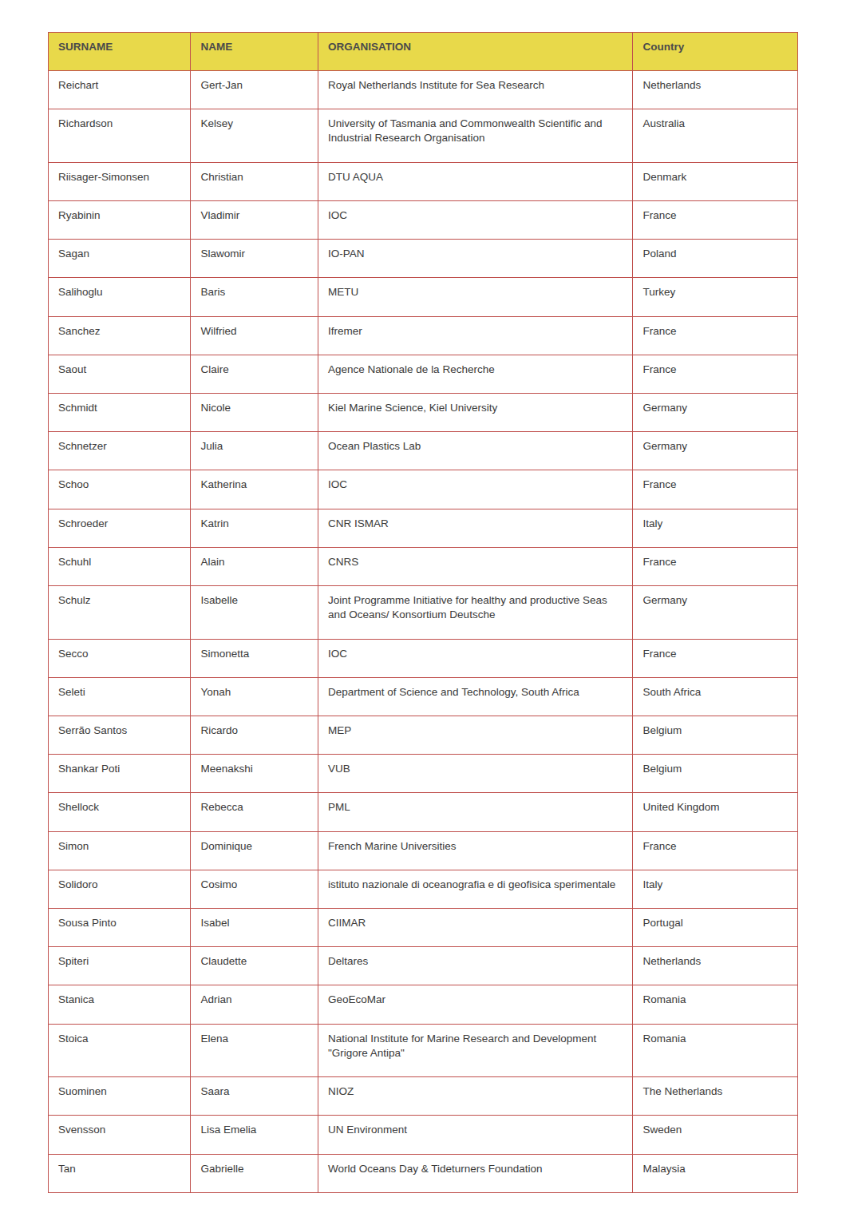| SURNAME | NAME | ORGANISATION | Country |
| --- | --- | --- | --- |
| Reichart | Gert-Jan | Royal Netherlands Institute for Sea Research | Netherlands |
| Richardson | Kelsey | University of Tasmania and Commonwealth Scientific and Industrial Research Organisation | Australia |
| Riisager-Simonsen | Christian | DTU AQUA | Denmark |
| Ryabinin | Vladimir | IOC | France |
| Sagan | Slawomir | IO-PAN | Poland |
| Salihoglu | Baris | METU | Turkey |
| Sanchez | Wilfried | Ifremer | France |
| Saout | Claire | Agence Nationale de la Recherche | France |
| Schmidt | Nicole | Kiel Marine Science, Kiel University | Germany |
| Schnetzer | Julia | Ocean Plastics Lab | Germany |
| Schoo | Katherina | IOC | France |
| Schroeder | Katrin | CNR ISMAR | Italy |
| Schuhl | Alain | CNRS | France |
| Schulz | Isabelle | Joint Programme Initiative for healthy and productive Seas and Oceans/ Konsortium Deutsche | Germany |
| Secco | Simonetta | IOC | France |
| Seleti | Yonah | Department of Science and Technology, South Africa | South Africa |
| Serrão Santos | Ricardo | MEP | Belgium |
| Shankar Poti | Meenakshi | VUB | Belgium |
| Shellock | Rebecca | PML | United Kingdom |
| Simon | Dominique | French Marine Universities | France |
| Solidoro | Cosimo | istituto nazionale di oceanografia e di geofisica sperimentale | Italy |
| Sousa Pinto | Isabel | CIIMAR | Portugal |
| Spiteri | Claudette | Deltares | Netherlands |
| Stanica | Adrian | GeoEcoMar | Romania |
| Stoica | Elena | National Institute for Marine Research and Development "Grigore Antipa" | Romania |
| Suominen | Saara | NIOZ | The Netherlands |
| Svensson | Lisa Emelia | UN Environment | Sweden |
| Tan | Gabrielle | World Oceans Day & Tideturners Foundation | Malaysia |